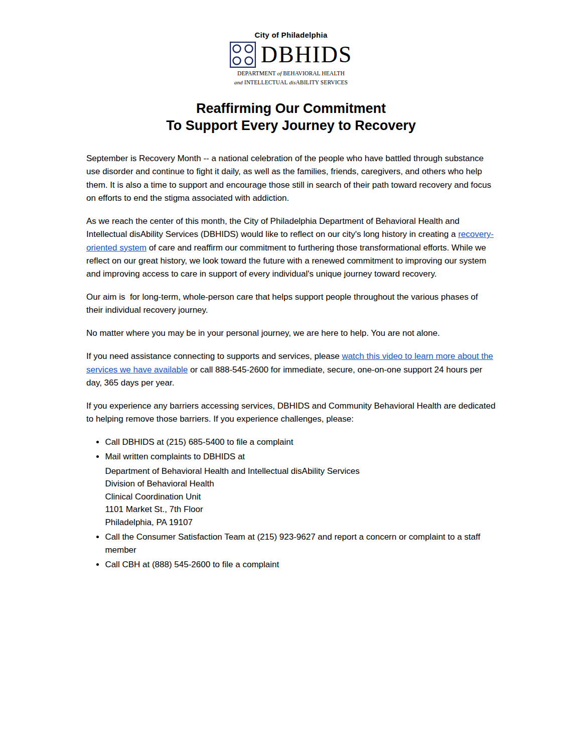City of Philadelphia
DBHIDS
DEPARTMENT of BEHAVIORAL HEALTH
and INTELLECTUAL dis ABILITY SERVICES
Reaffirming Our Commitment
To Support Every Journey to Recovery
September is Recovery Month -- a national celebration of the people who have battled through substance use disorder and continue to fight it daily, as well as the families, friends, caregivers, and others who help them. It is also a time to support and encourage those still in search of their path toward recovery and focus on efforts to end the stigma associated with addiction.
As we reach the center of this month, the City of Philadelphia Department of Behavioral Health and Intellectual disAbility Services (DBHIDS) would like to reflect on our city's long history in creating a recovery-oriented system of care and reaffirm our commitment to furthering those transformational efforts. While we reflect on our great history, we look toward the future with a renewed commitment to improving our system and improving access to care in support of every individual's unique journey toward recovery.
Our aim is for long-term, whole-person care that helps support people throughout the various phases of their individual recovery journey.
No matter where you may be in your personal journey, we are here to help. You are not alone.
If you need assistance connecting to supports and services, please watch this video to learn more about the services we have available or call 888-545-2600 for immediate, secure, one-on-one support 24 hours per day, 365 days per year.
If you experience any barriers accessing services, DBHIDS and Community Behavioral Health are dedicated to helping remove those barriers. If you experience challenges, please:
Call DBHIDS at (215) 685-5400 to file a complaint
Mail written complaints to DBHIDS at
Department of Behavioral Health and Intellectual disAbility Services
Division of Behavioral Health
Clinical Coordination Unit
1101 Market St., 7th Floor
Philadelphia, PA 19107
Call the Consumer Satisfaction Team at (215) 923-9627 and report a concern or complaint to a staff member
Call CBH at (888) 545-2600 to file a complaint